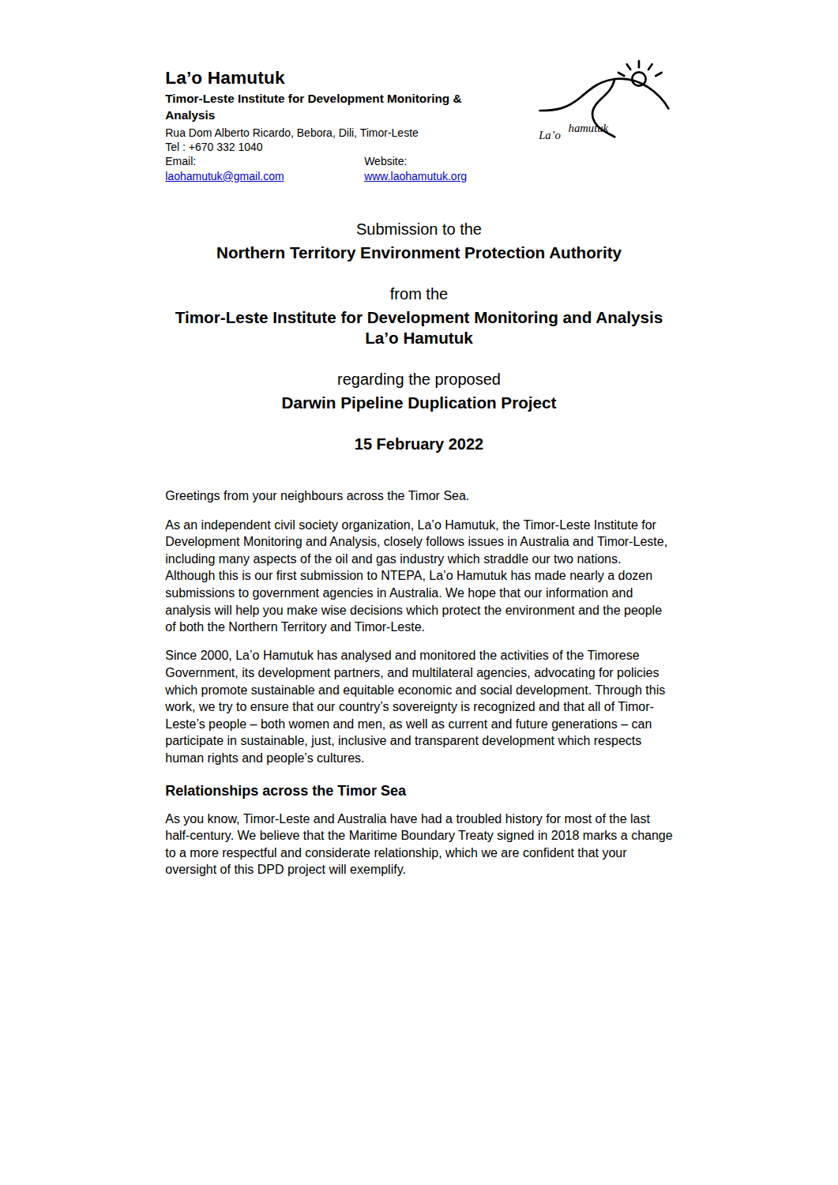La’o Hamutuk
Timor-Leste Institute for Development Monitoring & Analysis
Rua Dom Alberto Ricardo, Bebora, Dili, Timor-Leste
Tel : +670 332 1040
Email: laohamutuk@gmail.com Website: www.laohamutuk.org
La’o hamutuk
Submission to the
Northern Territory Environment Protection Authority
from the
Timor-Leste Institute for Development Monitoring and Analysis
La’o Hamutuk
regarding the proposed
Darwin Pipeline Duplication Project
15 February 2022
Greetings from your neighbours across the Timor Sea.
As an independent civil society organization, La’o Hamutuk, the Timor-Leste Institute for Development Monitoring and Analysis, closely follows issues in Australia and Timor-Leste, including many aspects of the oil and gas industry which straddle our two nations. Although this is our first submission to NTEPA, La’o Hamutuk has made nearly a dozen submissions to government agencies in Australia. We hope that our information and analysis will help you make wise decisions which protect the environment and the people of both the Northern Territory and Timor-Leste.
Since 2000, La’o Hamutuk has analysed and monitored the activities of the Timorese Government, its development partners, and multilateral agencies, advocating for policies which promote sustainable and equitable economic and social development. Through this work, we try to ensure that our country’s sovereignty is recognized and that all of Timor-Leste’s people – both women and men, as well as current and future generations – can participate in sustainable, just, inclusive and transparent development which respects human rights and people’s cultures.
Relationships across the Timor Sea
As you know, Timor-Leste and Australia have had a troubled history for most of the last half-century. We believe that the Maritime Boundary Treaty signed in 2018 marks a change to a more respectful and considerate relationship, which we are confident that your oversight of this DPD project will exemplify.